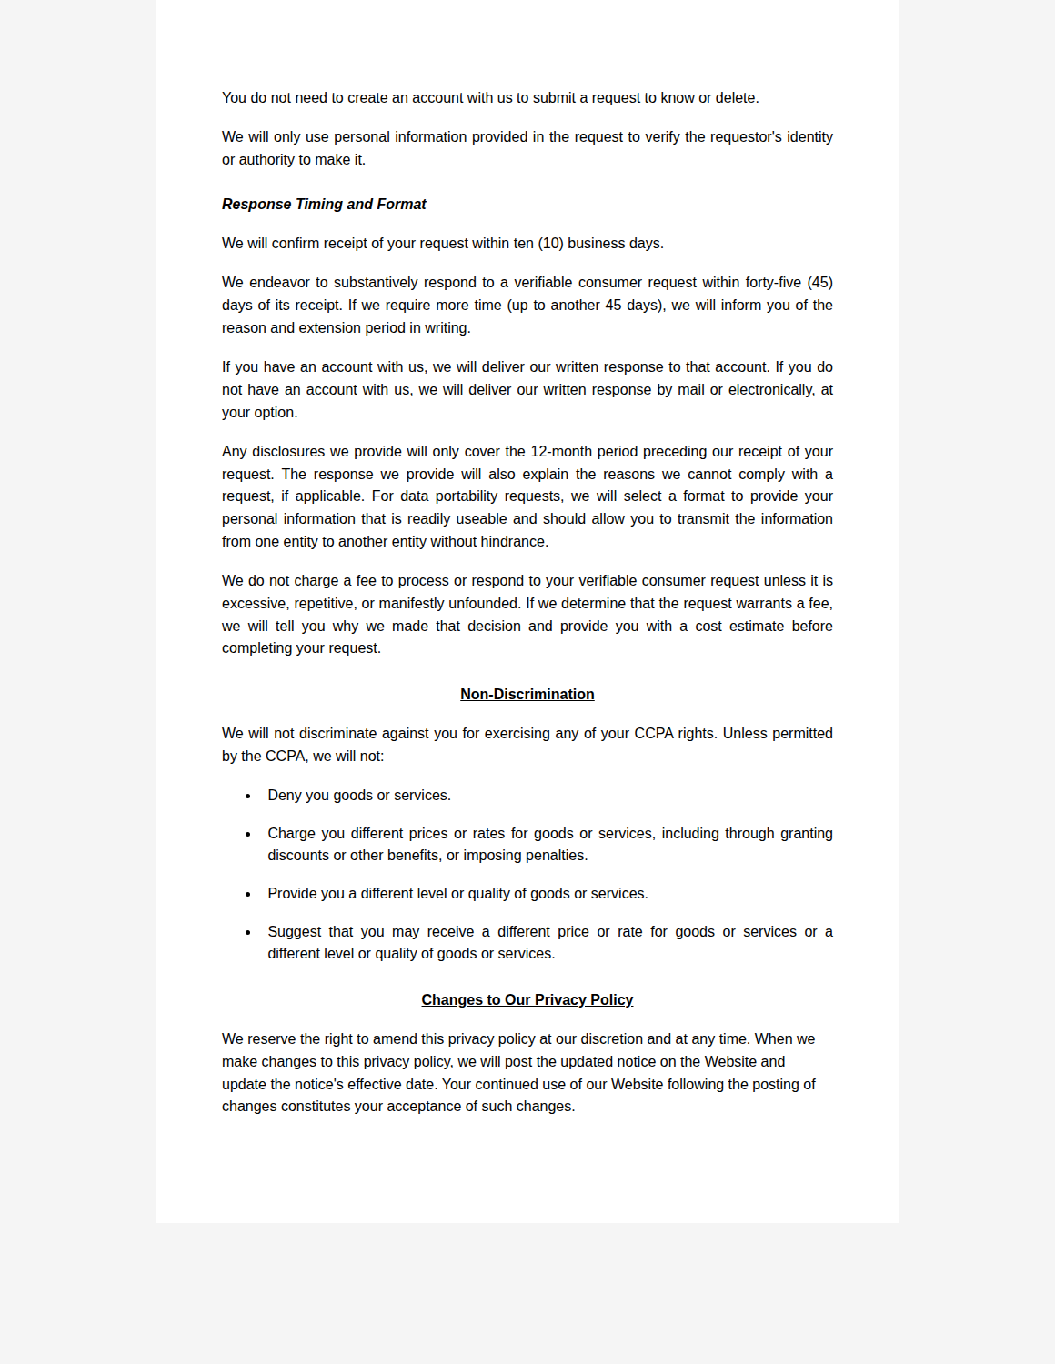You do not need to create an account with us to submit a request to know or delete.
We will only use personal information provided in the request to verify the requestor's identity or authority to make it.
Response Timing and Format
We will confirm receipt of your request within ten (10) business days.
We endeavor to substantively respond to a verifiable consumer request within forty-five (45) days of its receipt. If we require more time (up to another 45 days), we will inform you of the reason and extension period in writing.
If you have an account with us, we will deliver our written response to that account. If you do not have an account with us, we will deliver our written response by mail or electronically, at your option.
Any disclosures we provide will only cover the 12-month period preceding our receipt of your request. The response we provide will also explain the reasons we cannot comply with a request, if applicable. For data portability requests, we will select a format to provide your personal information that is readily useable and should allow you to transmit the information from one entity to another entity without hindrance.
We do not charge a fee to process or respond to your verifiable consumer request unless it is excessive, repetitive, or manifestly unfounded. If we determine that the request warrants a fee, we will tell you why we made that decision and provide you with a cost estimate before completing your request.
Non-Discrimination
We will not discriminate against you for exercising any of your CCPA rights. Unless permitted by the CCPA, we will not:
Deny you goods or services.
Charge you different prices or rates for goods or services, including through granting discounts or other benefits, or imposing penalties.
Provide you a different level or quality of goods or services.
Suggest that you may receive a different price or rate for goods or services or a different level or quality of goods or services.
Changes to Our Privacy Policy
We reserve the right to amend this privacy policy at our discretion and at any time. When we make changes to this privacy policy, we will post the updated notice on the Website and update the notice's effective date. Your continued use of our Website following the posting of changes constitutes your acceptance of such changes.